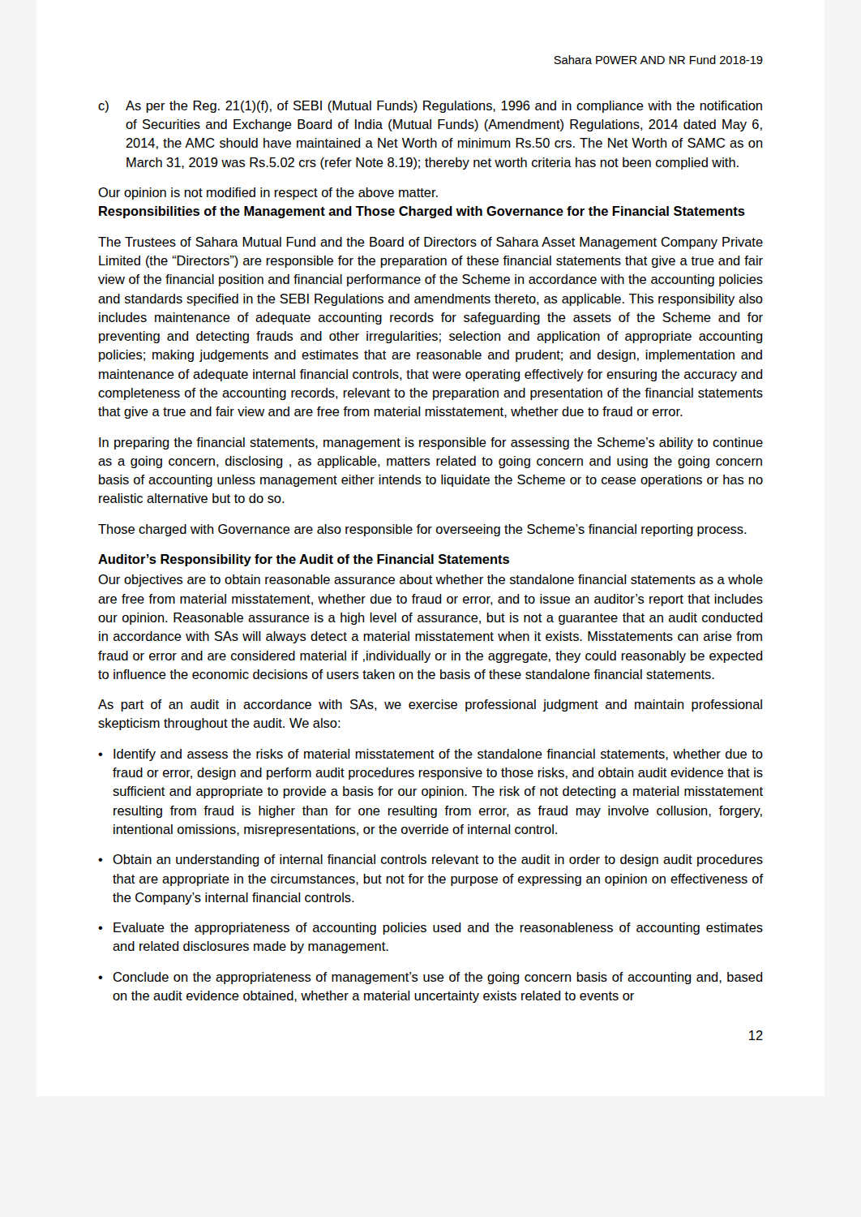Sahara P0WER AND NR Fund 2018-19
c)
As per the Reg. 21(1)(f), of SEBI (Mutual Funds) Regulations, 1996 and in compliance with the notification of Securities and Exchange Board of India (Mutual Funds) (Amendment) Regulations, 2014 dated May 6, 2014, the AMC should have maintained a Net Worth of minimum Rs.50 crs. The Net Worth of SAMC as on March 31, 2019 was Rs.5.02 crs (refer Note 8.19); thereby net worth criteria has not been complied with.
Our opinion is not modified in respect of the above matter.
Responsibilities of the Management and Those Charged with Governance for the Financial Statements
The Trustees of Sahara Mutual Fund and the Board of Directors of Sahara Asset Management Company Private Limited (the “Directors”) are responsible for the preparation of these financial statements that give a true and fair view of the financial position and financial performance of the Scheme in accordance with the accounting policies and standards specified in the SEBI Regulations and amendments thereto, as applicable. This responsibility also includes maintenance of adequate accounting records for safeguarding the assets of the Scheme and for preventing and detecting frauds and other irregularities; selection and application of appropriate accounting policies; making judgements and estimates that are reasonable and prudent; and design, implementation and maintenance of adequate internal financial controls, that were operating effectively for ensuring the accuracy and completeness of the accounting records, relevant to the preparation and presentation of the financial statements that give a true and fair view and are free from material misstatement, whether due to fraud or error.
In preparing the financial statements, management is responsible for assessing the Scheme’s ability to continue as a going concern, disclosing , as applicable, matters related to going concern and using the going concern basis of accounting unless management either intends to liquidate the Scheme or to cease operations or has no realistic alternative but to do so.
Those charged with Governance are also responsible for overseeing the Scheme’s financial reporting process.
Auditor’s Responsibility for the Audit of the Financial Statements
Our objectives are to obtain reasonable assurance about whether the standalone financial statements as a whole are free from material misstatement, whether due to fraud or error, and to issue an auditor’s report that includes our opinion. Reasonable assurance is a high level of assurance, but is not a guarantee that an audit conducted in accordance with SAs will always detect a material misstatement when it exists. Misstatements can arise from fraud or error and are considered material if ,individually or in the aggregate, they could reasonably be expected to influence the economic decisions of users taken on the basis of these standalone financial statements.
As part of an audit in accordance with SAs, we exercise professional judgment and maintain professional skepticism throughout the audit. We also:
Identify and assess the risks of material misstatement of the standalone financial statements, whether due to fraud or error, design and perform audit procedures responsive to those risks, and obtain audit evidence that is sufficient and appropriate to provide a basis for our opinion. The risk of not detecting a material misstatement resulting from fraud is higher than for one resulting from error, as fraud may involve collusion, forgery, intentional omissions, misrepresentations, or the override of internal control.
Obtain an understanding of internal financial controls relevant to the audit in order to design audit procedures that are appropriate in the circumstances, but not for the purpose of expressing an opinion on effectiveness of the Company’s internal financial controls.
Evaluate the appropriateness of accounting policies used and the reasonableness of accounting estimates and related disclosures made by management.
Conclude on the appropriateness of management’s use of the going concern basis of accounting and, based on the audit evidence obtained, whether a material uncertainty exists related to events or
12